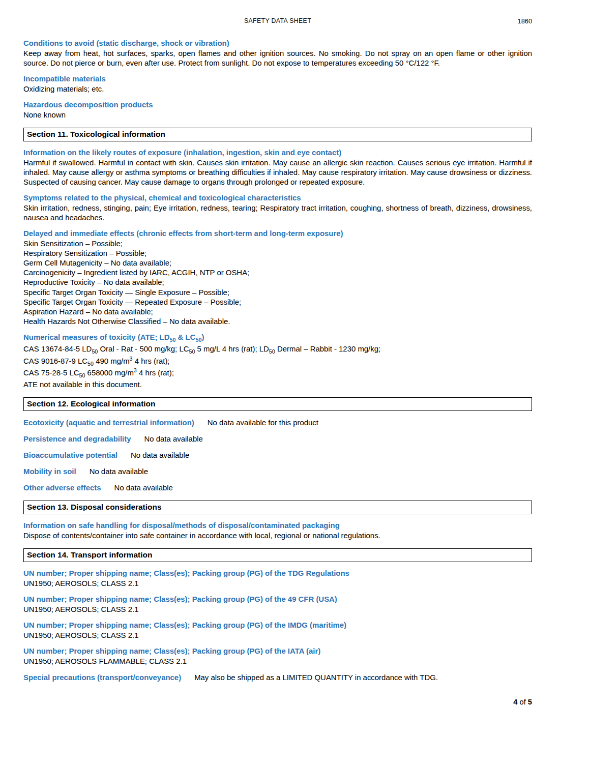SAFETY DATA SHEET 1860
Conditions to avoid (static discharge, shock or vibration)
Keep away from heat, hot surfaces, sparks, open flames and other ignition sources. No smoking. Do not spray on an open flame or other ignition source. Do not pierce or burn, even after use. Protect from sunlight. Do not expose to temperatures exceeding 50 °C/122 °F.
Incompatible materials
Oxidizing materials; etc.
Hazardous decomposition products
None known
Section 11. Toxicological information
Information on the likely routes of exposure (inhalation, ingestion, skin and eye contact)
Harmful if swallowed. Harmful in contact with skin. Causes skin irritation. May cause an allergic skin reaction. Causes serious eye irritation. Harmful if inhaled. May cause allergy or asthma symptoms or breathing difficulties if inhaled. May cause respiratory irritation. May cause drowsiness or dizziness. Suspected of causing cancer. May cause damage to organs through prolonged or repeated exposure.
Symptoms related to the physical, chemical and toxicological characteristics
Skin irritation, redness, stinging, pain; Eye irritation, redness, tearing; Respiratory tract irritation, coughing, shortness of breath, dizziness, drowsiness, nausea and headaches.
Delayed and immediate effects (chronic effects from short-term and long-term exposure)
Skin Sensitization – Possible;
Respiratory Sensitization – Possible;
Germ Cell Mutagenicity – No data available;
Carcinogenicity – Ingredient listed by IARC, ACGIH, NTP or OSHA;
Reproductive Toxicity – No data available;
Specific Target Organ Toxicity — Single Exposure – Possible;
Specific Target Organ Toxicity — Repeated Exposure – Possible;
Aspiration Hazard – No data available;
Health Hazards Not Otherwise Classified – No data available.
Numerical measures of toxicity (ATE; LD50 & LC50)
CAS 13674-84-5 LD50 Oral - Rat - 500 mg/kg; LC50 5 mg/L 4 hrs (rat); LD50 Dermal – Rabbit - 1230 mg/kg;
CAS 9016-87-9 LC50 490 mg/m3 4 hrs (rat);
CAS 75-28-5 LC50 658000 mg/m3 4 hrs (rat);
ATE not available in this document.
Section 12. Ecological information
Ecotoxicity (aquatic and terrestrial information) No data available for this product
Persistence and degradability No data available
Bioaccumulative potential No data available
Mobility in soil No data available
Other adverse effects No data available
Section 13. Disposal considerations
Information on safe handling for disposal/methods of disposal/contaminated packaging
Dispose of contents/container into safe container in accordance with local, regional or national regulations.
Section 14. Transport information
UN number; Proper shipping name; Class(es); Packing group (PG) of the TDG Regulations
UN1950; AEROSOLS; CLASS 2.1
UN number; Proper shipping name; Class(es); Packing group (PG) of the 49 CFR (USA)
UN1950; AEROSOLS; CLASS 2.1
UN number; Proper shipping name; Class(es); Packing group (PG) of the IMDG (maritime)
UN1950; AEROSOLS; CLASS 2.1
UN number; Proper shipping name; Class(es); Packing group (PG) of the IATA (air)
UN1950; AEROSOLS FLAMMABLE; CLASS 2.1
Special precautions (transport/conveyance) May also be shipped as a LIMITED QUANTITY in accordance with TDG.
4 of 5